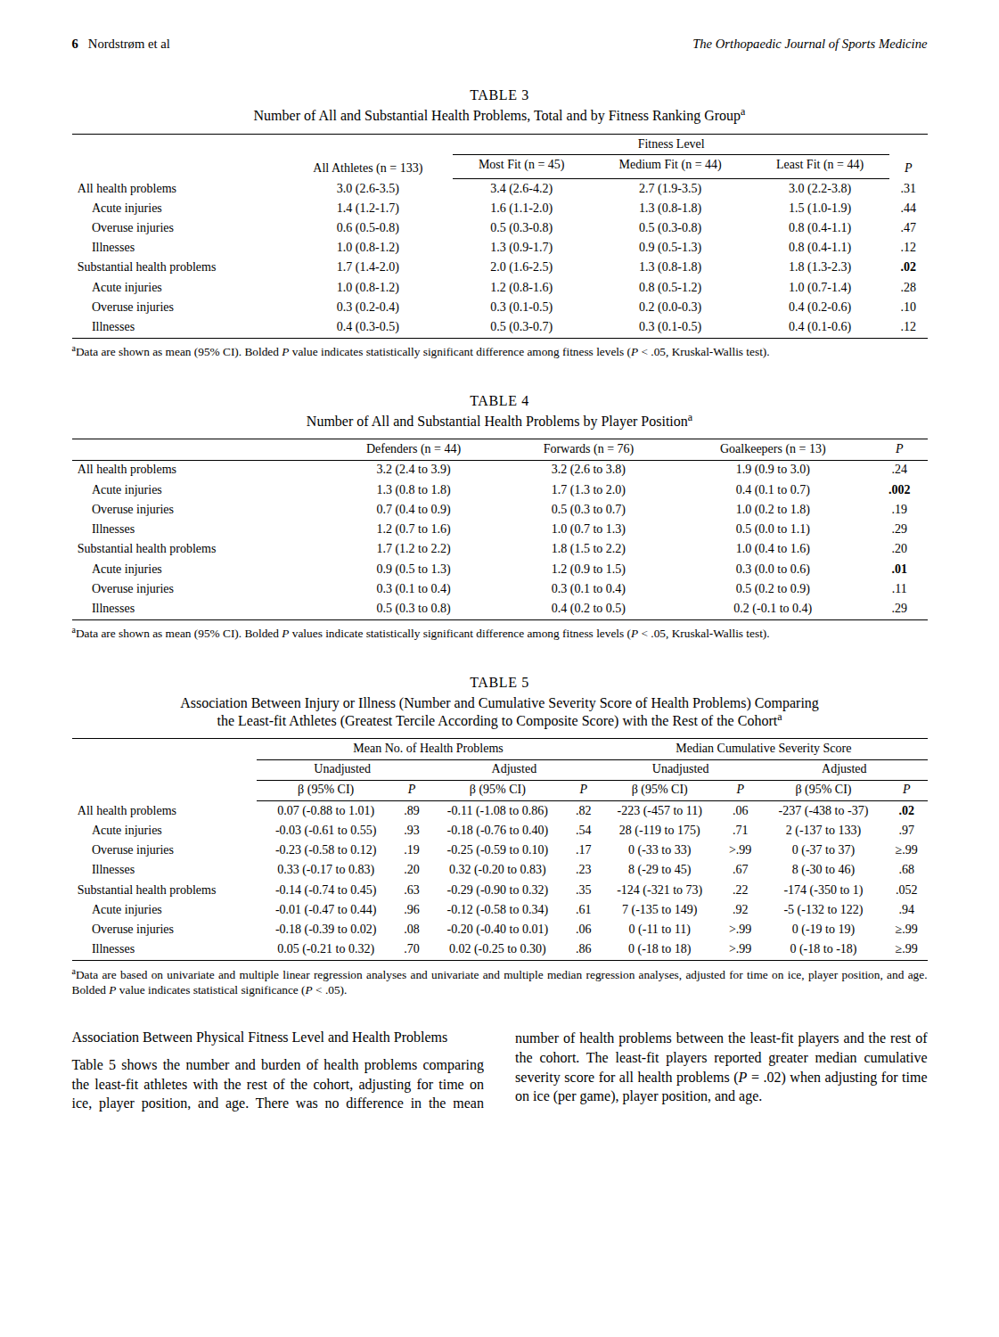6 Nordstrøm et al
The Orthopaedic Journal of Sports Medicine
TABLE 3
Number of All and Substantial Health Problems, Total and by Fitness Ranking Groupa
| | All Athletes (n = 133) | Fitness Level | P |
| --- | --- | --- | --- |
| Most Fit (n = 45) | Medium Fit (n = 44) | Least Fit (n = 44) |
| All health problems | 3.0 (2.6-3.5) | 3.4 (2.6-4.2) | 2.7 (1.9-3.5) | 3.0 (2.2-3.8) | .31 |
| Acute injuries | 1.4 (1.2-1.7) | 1.6 (1.1-2.0) | 1.3 (0.8-1.8) | 1.5 (1.0-1.9) | .44 |
| Overuse injuries | 0.6 (0.5-0.8) | 0.5 (0.3-0.8) | 0.5 (0.3-0.8) | 0.8 (0.4-1.1) | .47 |
| Illnesses | 1.0 (0.8-1.2) | 1.3 (0.9-1.7) | 0.9 (0.5-1.3) | 0.8 (0.4-1.1) | .12 |
| Substantial health problems | 1.7 (1.4-2.0) | 2.0 (1.6-2.5) | 1.3 (0.8-1.8) | 1.8 (1.3-2.3) | .02 |
| Acute injuries | 1.0 (0.8-1.2) | 1.2 (0.8-1.6) | 0.8 (0.5-1.2) | 1.0 (0.7-1.4) | .28 |
| Overuse injuries | 0.3 (0.2-0.4) | 0.3 (0.1-0.5) | 0.2 (0.0-0.3) | 0.4 (0.2-0.6) | .10 |
| Illnesses | 0.4 (0.3-0.5) | 0.5 (0.3-0.7) | 0.3 (0.1-0.5) | 0.4 (0.1-0.6) | .12 |
aData are shown as mean (95% CI). Bolded P value indicates statistically significant difference among fitness levels (P < .05, Kruskal-Wallis test).
TABLE 4
Number of All and Substantial Health Problems by Player Positiona
| | Defenders (n = 44) | Forwards (n = 76) | Goalkeepers (n = 13) | P |
| --- | --- | --- | --- | --- |
| All health problems | 3.2 (2.4 to 3.9) | 3.2 (2.6 to 3.8) | 1.9 (0.9 to 3.0) | .24 |
| Acute injuries | 1.3 (0.8 to 1.8) | 1.7 (1.3 to 2.0) | 0.4 (0.1 to 0.7) | .002 |
| Overuse injuries | 0.7 (0.4 to 0.9) | 0.5 (0.3 to 0.7) | 1.0 (0.2 to 1.8) | .19 |
| Illnesses | 1.2 (0.7 to 1.6) | 1.0 (0.7 to 1.3) | 0.5 (0.0 to 1.1) | .29 |
| Substantial health problems | 1.7 (1.2 to 2.2) | 1.8 (1.5 to 2.2) | 1.0 (0.4 to 1.6) | .20 |
| Acute injuries | 0.9 (0.5 to 1.3) | 1.2 (0.9 to 1.5) | 0.3 (0.0 to 0.6) | .01 |
| Overuse injuries | 0.3 (0.1 to 0.4) | 0.3 (0.1 to 0.4) | 0.5 (0.2 to 0.9) | .11 |
| Illnesses | 0.5 (0.3 to 0.8) | 0.4 (0.2 to 0.5) | 0.2 (-0.1 to 0.4) | .29 |
aData are shown as mean (95% CI). Bolded P values indicate statistically significant difference among fitness levels (P < .05, Kruskal-Wallis test).
TABLE 5
Association Between Injury or Illness (Number and Cumulative Severity Score of Health Problems) Comparing the Least-fit Athletes (Greatest Tercile According to Composite Score) with the Rest of the Cohorta
| | Mean No. of Health Problems | Median Cumulative Severity Score |
| --- | --- | --- |
| Unadjusted | Adjusted | Unadjusted | Adjusted |
| β (95% CI) | P | β (95% CI) | P | β (95% CI) | P | β (95% CI) | P |
| All health problems | 0.07 (-0.88 to 1.01) | .89 | -0.11 (-1.08 to 0.86) | .82 | -223 (-457 to 11) | .06 | -237 (-438 to -37) | .02 |
| Acute injuries | -0.03 (-0.61 to 0.55) | .93 | -0.18 (-0.76 to 0.40) | .54 | 28 (-119 to 175) | .71 | 2 (-137 to 133) | .97 |
| Overuse injuries | -0.23 (-0.58 to 0.12) | .19 | -0.25 (-0.59 to 0.10) | .17 | 0 (-33 to 33) | >.99 | 0 (-37 to 37) | ≥.99 |
| Illnesses | 0.33 (-0.17 to 0.83) | .20 | 0.32 (-0.20 to 0.83) | .23 | 8 (-29 to 45) | .67 | 8 (-30 to 46) | .68 |
| Substantial health problems | -0.14 (-0.74 to 0.45) | .63 | -0.29 (-0.90 to 0.32) | .35 | -124 (-321 to 73) | .22 | -174 (-350 to 1) | .052 |
| Acute injuries | -0.01 (-0.47 to 0.44) | .96 | -0.12 (-0.58 to 0.34) | .61 | 7 (-135 to 149) | .92 | -5 (-132 to 122) | .94 |
| Overuse injuries | -0.18 (-0.39 to 0.02) | .08 | -0.20 (-0.40 to 0.01) | .06 | 0 (-11 to 11) | >.99 | 0 (-19 to 19) | ≥.99 |
| Illnesses | 0.05 (-0.21 to 0.32) | .70 | 0.02 (-0.25 to 0.30) | .86 | 0 (-18 to 18) | >.99 | 0 (-18 to -18) | ≥.99 |
aData are based on univariate and multiple linear regression analyses and univariate and multiple median regression analyses, adjusted for time on ice, player position, and age. Bolded P value indicates statistical significance (P < .05).
Association Between Physical Fitness Level and Health Problems
Table 5 shows the number and burden of health problems comparing the least-fit athletes with the rest of the cohort, adjusting for time on ice, player position, and age. There was no difference in the mean number of health problems between the least-fit players and the rest of the cohort. The least-fit players reported greater median cumulative severity score for all health problems (P = .02) when adjusting for time on ice (per game), player position, and age.